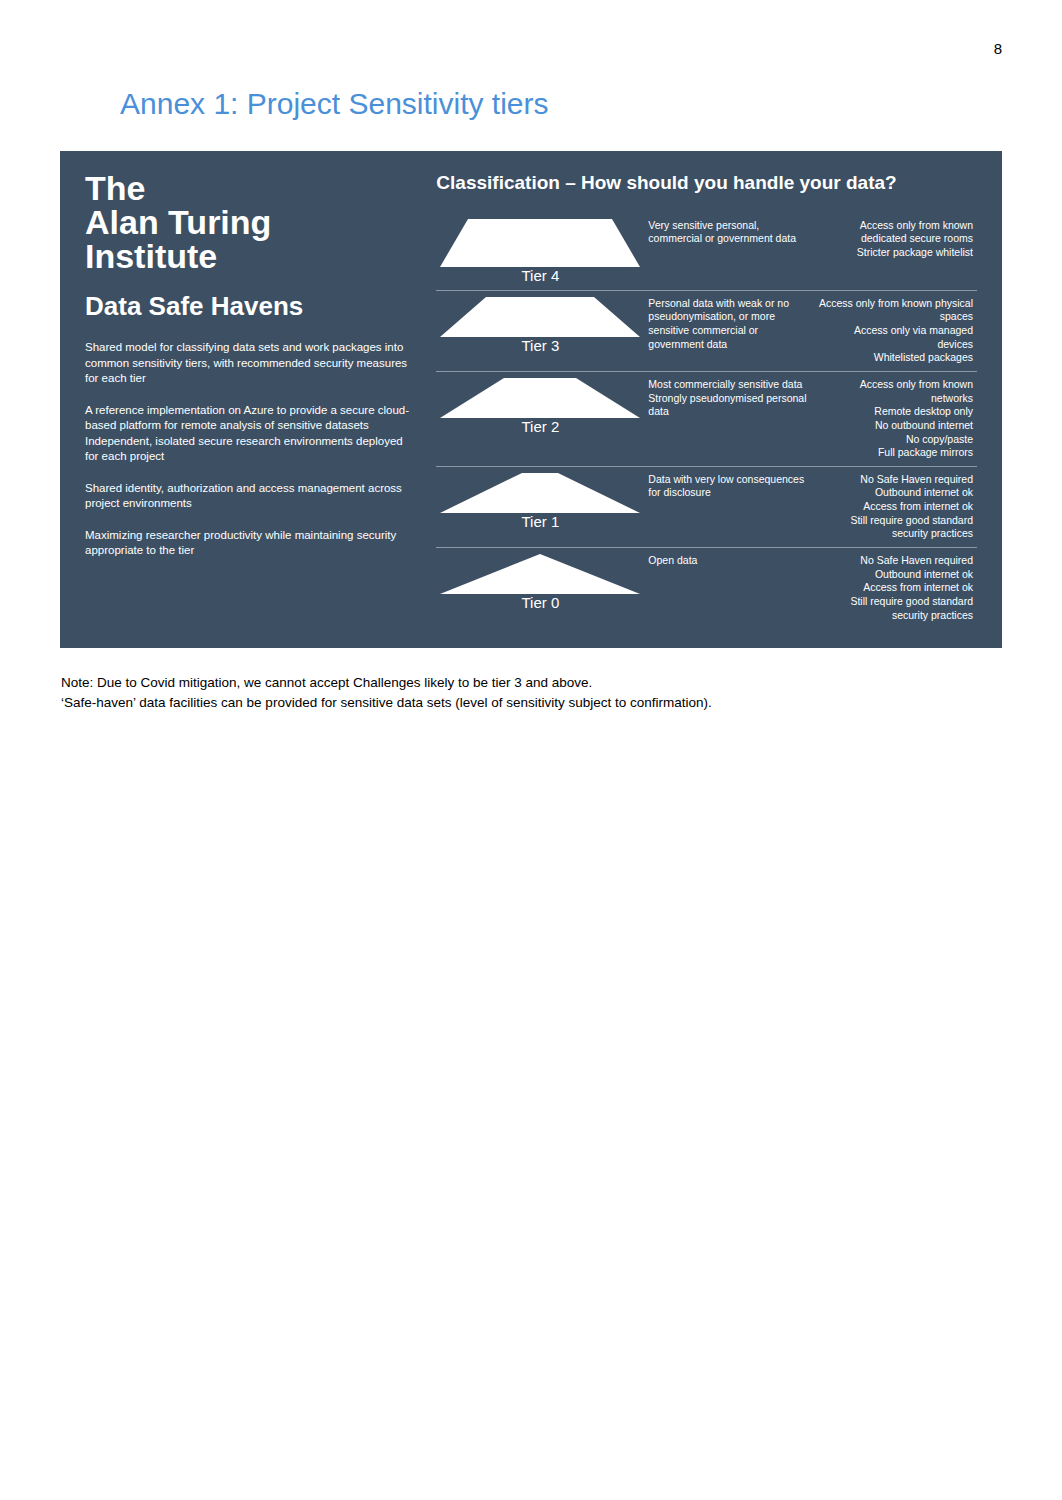8
Annex 1: Project Sensitivity tiers
The
Alan Turing
Institute
Data Safe Havens
Shared model for classifying data sets and work packages into common sensitivity tiers, with recommended security measures for each tier
A reference implementation on Azure to provide a secure cloud-based platform for remote analysis of sensitive datasets Independent, isolated secure research environments deployed for each project
Shared identity, authorization and access management across project environments
Maximizing researcher productivity while maintaining security appropriate to the tier
Classification – How should you handle your data?
| Tier 4 | Very sensitive personal, commercial or government data | Access only from known dedicated secure rooms Stricter package whitelist |
| Tier 3 | Personal data with weak or no pseudonymisation, or more sensitive commercial or government data | Access only from known physical spaces Access only via managed devices Whitelisted packages |
| Tier 2 | Most commercially sensitive data Strongly pseudonymised personal data | Access only from known networks Remote desktop only No outbound internet No copy/paste Full package mirrors |
| Tier 1 | Data with very low consequences for disclosure | No Safe Haven required Outbound internet ok Access from internet ok Still require good standard security practices |
| Tier 0 | Open data | No Safe Haven required Outbound internet ok Access from internet ok Still require good standard security practices |
Note: Due to Covid mitigation, we cannot accept Challenges likely to be tier 3 and above.
‘Safe-haven’ data facilities can be provided for sensitive data sets (level of sensitivity subject to confirmation).